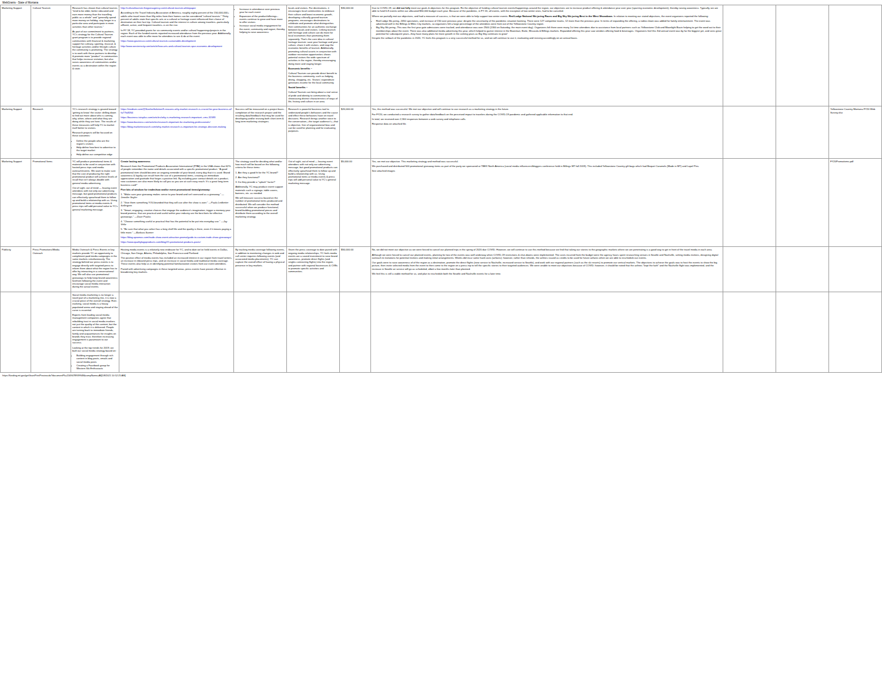WebGrants - State of Montana
| Marketing Support | Cultural Tourism | Research has shown that cultural tourists "tend to be older, better educated and earn more money than the travelling public as a whole" and "generally spend more money on holiday, stay longer in a particular area and participate in more activities than other tourists." As part of our commitment to partners, YC's strategy for the Cultural Tourism grant program is to provide regional communities with financial & marketing support for culinary, sporting, musical, & heritage activities and/or lifestyle culture the community is promoting. The strategy is to work with these partners to develop & promote more "product" in communities that helps increase visitation, but also raises awareness of communities and/or events as a destination within the region & state. | http://culturaltourism.thegoesagency.com/cultural-tourism-whitepaper According to the Travel Industry Association of America, roughly eighty percent of the 150,000,000+ adults who travel more than fifty miles from their homes can be considered "cultural tourists." Thirty percent of adults state that specific arts or a cultural or heritage event influenced their choice of destination on their last trip. Cultural tourism and the interest in culture among travelers--particularly affluent, active, and frequent travelers--is on the rise. In FY 18, YC provided grants for six community events and/or cultural happenings/projects in the region. Each of the funded events reported increased attendance from the previous year. Additionally, each event was able to offer more for attendees to see & do at the event. https://www.gounesco.com/cultural-tourism-sustainable-development http://www.westerncity.com/article/how-arts-and-cultural-tourism-spur-economic-development | Increase in attendance over previous year for each event Expansion of the product/offerings--events continue to grow and have more to offer visitors Increase social media engagement for the event, community and region; thereby helping to raise awareness | locals and visitors. For destinations, it encourages local communities to embrace their culture and boost economic growth, developing culturally geared tourism programs; encourages destinations to celebrate and promote what distinguishes their communities for an authentic exchange between locals and visitors. Linking tourism with heritage and culture can do more for local economies than promoting them separately. That's the core idea in cultural heritage tourism: save your heritage and your culture, share it with visitors, and reap the economic benefits of tourism. Additionally, promoting cultural assets in conjunction with outdoor recreation opportunities shows potential visitors the wide spectrum of activities in the region, thereby encouraging doing more and staying longer. Economic benefits – Cultural Tourism can provide direct benefit to the business community, such as lodging, dining, shopping, etc. Visitors' expenditure generates income for the local community. Social benefits – Cultural Tourism can bring about a real sense of pride and identity to communities by showcasing distinct characteristics of ways of life, history and culture in an area. | $30,000.00 | Due to COVID-19, we did not fully meet our goals & objectives for this program. Re the objective of funding cultural tourism events/happenings around the region, our objectives are to increase product offering & attendance year over year (spurring economic development), thereby raising awareness. Typically, we are able to fund 6-8 events within our allocated $50,000 budget each year. Because of the pandemic, in FY 20, all events, with the exception of two winter ones, had to be canceled. Where we partially met our objectives, and had a measure of success, is that we were able to help support two winter events: Red Lodge National Ski-joring Races and Big Sky Ski-joring Best in the West Showdown. In relation to meeting our stated objectives, the event organizers reported the following: Red Lodge Ski-joring--1650 spectators, and increase of 150 over previous year; despite the uncertainty of the pandemic situation looming. There were 127 competitor teams, 12 more than the previous year. In terms of expanding the offering, a rodeo clown was added for family entertainment. The event was advertised well in the Billings & Miles City markets, so organizers felt a large percentage of the attendees were from out of the Yellowstone Country region. Big Sky Ski-joring--This was the first year gate admissions were tracked, and attendance was over 2500 (1300 on Saturday, the main event day). Organizers felt there were many 1st time attendees due to assistance from local partners such as Yellowstone Club and Moonlight Basin helping to get the word out to their memberships about the event. There was also additional media advertising this year, which helped to garner interest in the Bozeman, Butte, Missoula & Billings markets. Expanded offering this year saw vendors offering food & beverages. Organizers feel this 3rd annual event was by far the biggest yet, and sees great potential for subsequent years--they have many plans for more growth in the coming years as Big Sky continues to grow! Despite the setback of the pandemic in 2020, YC feels this program is a very successful method for us, and we will continue to use it, evaluating and revising accordingly on an annual basis. | | | |
| Marketing Support | Research | YC's research strategy is geared toward 'getting to know' the visitor; drilling down to find out more about who is coming, why, when, where and what they are doing while they are here. The results of these measures will help YC to market itself better to visitors. Research projects will be focused on these outcomes: Define the people who are the region's visitors Help define how best to advertise to the target market Help define our competitive edge | https://medium.com/@SizzleeSolution/5-reasons-why-market-research-is-crucial-for-your-business-a2fa77fa9264 https://business.tutsplus.com/articles/why-is-marketing-research-important--cms-31593 https://www.business.com/articles/research-important-for-marketing-professionals/ https://blog.marketresearch.com/why-market-research-is-important-for-strategic-decision-making | Success will be measured on a project basis - completion of the research project and the resulting data/feedback that may be used for developing and/or revising both short-term & long-term marketing strategies. | Research is powerful business tool to understand people's behaviors and the cause and effect these behaviors have on travel decisions. Research brings another voice to the conversation—the target audience's—that is objective, free of organizational bias and can be used for planning and for evaluating purposes. | $20,000.00 | Yes, this method was successful. We met our objective and will continue to use research as a marketing strategy in the future. For FY20, we conducted a research survey to gather data/feedback on the perceived impact to travelers during the COVID-19 pandemic and gathered applicable information to that end. In total, we received over 2,300 responses between a web survey and telephone calls. Response data on attached file. | | | Yellowstone Country Montana FY20 Web Survey.xlsx |
| Marketing Support | Promotional Items | YC will produce promotional items & materials to be used in conjunction with hosted press trips and media outreach/events. We want to make sure that the cost of producing the right promotional product will achieve levels of recall that isn't always doable with general media advertising. Out of sight, out of mind — leaving event attendees with not only our advertising message, but good promotional products can effectively spearhead them to follow up and build a relationship with us. Using promotional items at media events & press trips will add personal value to YC's general marketing message. | Create lasting awareness Research from the Promotional Products Association International (PPAI) in the USA shows that 62% of people remember the name and details associated with a specific promotional product. "A good promotional item should become an ongoing reminder of your brand, every day that it is used. Brand awareness & loyalty can result from the use of a promotional items, creating an immediate appreciation and gratitude that forges a positive link. By including your contact details on a product, new customers are also more likely to call you as you are at such easy reach. It's a great long-term business card!" Five bits of wisdom for tradeshow and/or event promotional items/giveaway: 1. "Make sure your giveaway makes sense to your brand and isn't overused as a giveaway." — Jennifer Seyler 2. "Give them something YOU-branded that they will use after the show is over." — Paula Ledbetter Sellergren 3. "Smart, engaging, creative choices that engage the audience's imagination, trigger a memory your brand promise, that are practical and useful within your industry are the best bets for effective giveaways." — Dave Poulos 4. "Choose something useful or practical that has the potential to be put into everyday use." — Jay Veltz 5. "Be sure that what you select has a long shelf life and the quality is there, even if it means paying a little more." — Barbara Sanner https://blog.apromos.com/trade-show-event-attraction-promo/guide-to-custom-trade-show-giveaways/ https://www.qualitylogoproducts.com/blog/21-promotional-products-posts/ | The strategy used for deciding what and/or how much will be based on the following criteria for these items: 1. Are they a good fit for the YC brand? 2. Are they functional? 3. Do they provide a "splash" factor? Additionally, YC may produce event support materials such a signage, table covers, banners, etc. as needed. We will measure success based on the number of promotional items produced and distributed. We will consider the method successful when we produce functional, brand-building promotional pieces and distribute them according to the overall marketing strategy. | Out of sight, out of mind — leaving event attendees with not only our advertising message, but good promotional products can effectively spearhead them to follow up and build a relationship with us. Using promotional items at media events & press trips will add personal value to YC's general marketing message. | $5,000.00 | Yes, we met our objective. This marketing strategy and method was successful. We purchased and distributed 500 promotional giveaway items as part of the party we sponsored at TBEX North America (social media influencers/bloggers conference held in Billings MT fall 2019). This included Yellowstone Country gift bags which had Bequet Caramels (Made in MT) and Lapel Pins. See attached images | | | FY20Promoitems.pdf |
| Publicity | Press Promotions/Media Outreach | Media Outreach & Press Events in key markets provide YC an opportunity to compliment paid media campaigns in the same markets simultaneously. The strategy behind our press events is to engage directly with targeted press to inform them about what the region has to offer by interacting in a conversational way. We will also use promotional giveaways to help keep brand awareness forefront following the event and encourage social media interaction during the actual events. | Hosting media events is a relatively new endeavor for YC, and to date we've held events in Dallas, Chicago, San Diego, Atlanta, Philadelphia, San Francisco and Portland. The positive effect of media events has included an increased interest in our region from travel writers, an increase in inbound press trips, and an increase in social media and traditional media coverage. These events also help us in identifying potential familiarization visitors from our event attendees. Paired with advertising campaigns in these targeted areas, press events have proven effective in broadening key markets. | By tracking media coverage following events, in addition to monitoring changes in web and call center inquiries following events (and associated media placements), YC can capture the overall effect of having a physical presence in key markets. | Given the press coverage to date paired with ongoing media relationships, YC feels media events are a sound investment to raise brand awareness, promote direct flights (and singles connecting flights) into the region, and partner with regional businesses & CVBs to promote specific activities and communities. | $50,000.00 | No, we did not meet our objective as we were forced to cancel our planned trips in the spring of 2020 due COVID. However, we will continue to use this method because we find that taking our stories to the geographic markets where we are penetrating is a good way to get in front of the travel media in each area. Although we were forced to cancel our planned events, planning for two of the events was well underway when COVID-19 restrictions & shut-downs were implemented. The costs incurred from the budget were the agency hours spent researching venues in Seattle and Nashville, setting media invitees, designing digital outreach & invitations for potential invitees and making initial arrangements. Weeks did incur some hard costs (airfares); however, rather than refunds, the airlines issued us credits to be used for future airfares when we are able to reschedule our events. Our goals were to raise awareness of of the region as a destination, promote the direct flights (new service to Nashville, increased service to Seattle), and work with our regional partners (such as the ski resorts) to promote our vertical markets. The objectives to achieve the goals was to host the events to show the big picture, then invite selected media from the event to then come to the region on a press trip to tell the specific stories to their targeted audiences. We were unable to meet our objectives because of COVID; however, it should be noted that the airlines "kept the faith" and the Nashville flight was implemented, and the increase in Seattle air service will go as scheduled, albeit a few months later than planned. We feel this is still a viable method for us, and plan to reschedule both the Seattle and Nashville events for a later time. | | | |
| | | Social media marketing is no longer a novel part of a marketing mix, it is now a crucial piece of the overall strategy. Ever-evolving, social media is a heavy populated arena and staying ahead of the curve is essential. Experts from leading social media management companies agree that rebuilding trust in social media involves not just the quality of the content, but the context in which it is delivered. People are turning back to immediate friends, family and acquaintances for insights on brands they trust, therefore increasing engagement is paramount to our success. Looking at the top trends for 2019, we built our social media strategy based on: Building engagement through rich content in blog posts, emails and social media posts Creating a Facebook group for Western Ski Enthusiasts | | | | | | | | |
https://funding.mt.gov/getGrantPrintPreview.do?documentPk=1569478939948&compName=All[1/8/2021 10:52:25 AM]